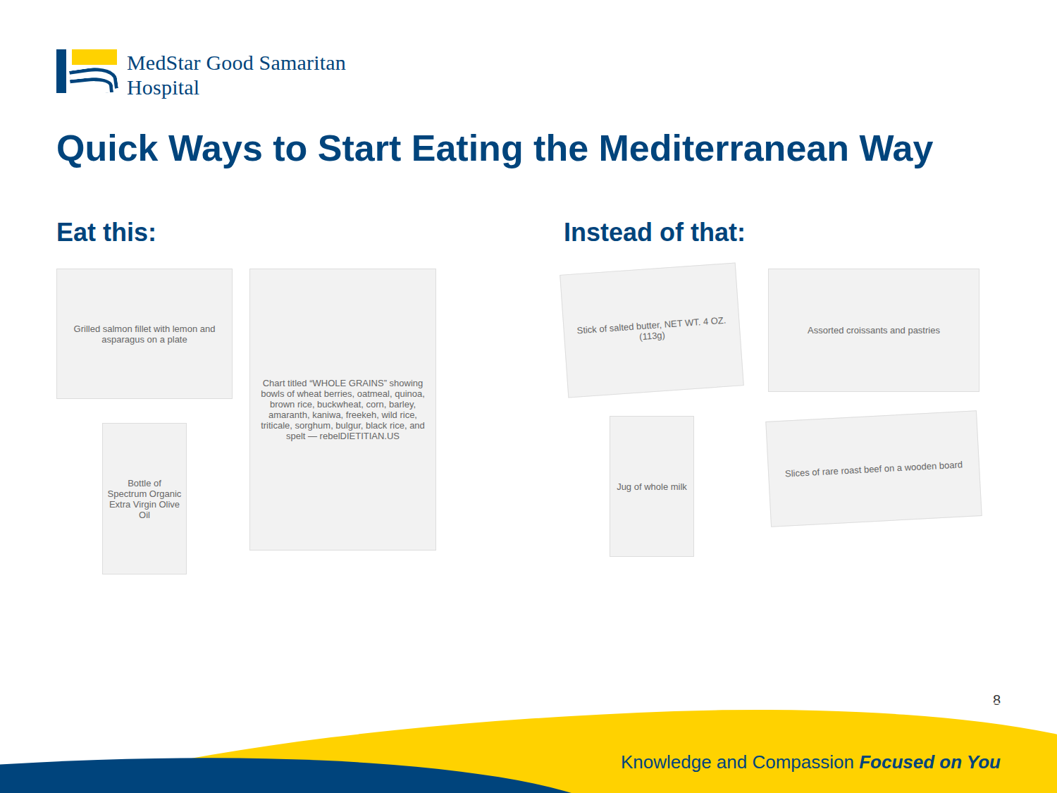MedStar Good Samaritan
Hospital
Quick Ways to Start Eating the Mediterranean Way
Eat this:
Grilled salmon fillet with lemon and asparagus on a plate
Bottle of Spectrum Organic Extra Virgin Olive Oil
Chart titled “WHOLE GRAINS” showing bowls of wheat berries, oatmeal, quinoa, brown rice, buckwheat, corn, barley, amaranth, kaniwa, freekeh, wild rice, triticale, sorghum, bulgur, black rice, and spelt — rebelDIETITIAN.US
Instead of that:
Stick of salted butter, NET WT. 4 OZ. (113g)
Jug of whole milk
Assorted croissants and pastries
Slices of rare roast beef on a wooden board
8
Knowledge and Compassion Focused on You